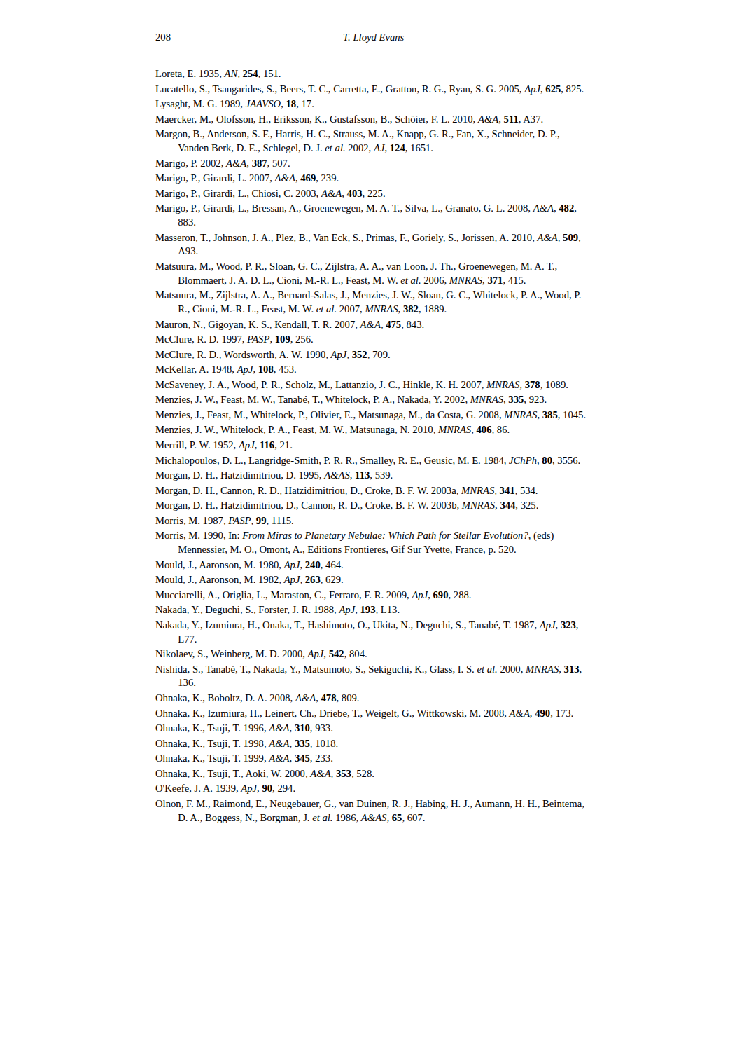208 T. Lloyd Evans
Loreta, E. 1935, AN, 254, 151.
Lucatello, S., Tsangarides, S., Beers, T. C., Carretta, E., Gratton, R. G., Ryan, S. G. 2005, ApJ, 625, 825.
Lysaght, M. G. 1989, JAAVSO, 18, 17.
Maercker, M., Olofsson, H., Eriksson, K., Gustafsson, B., Schöier, F. L. 2010, A&A, 511, A37.
Margon, B., Anderson, S. F., Harris, H. C., Strauss, M. A., Knapp, G. R., Fan, X., Schneider, D. P., Vanden Berk, D. E., Schlegel, D. J. et al. 2002, AJ, 124, 1651.
Marigo, P. 2002, A&A, 387, 507.
Marigo, P., Girardi, L. 2007, A&A, 469, 239.
Marigo, P., Girardi, L., Chiosi, C. 2003, A&A, 403, 225.
Marigo, P., Girardi, L., Bressan, A., Groenewegen, M. A. T., Silva, L., Granato, G. L. 2008, A&A, 482, 883.
Masseron, T., Johnson, J. A., Plez, B., Van Eck, S., Primas, F., Goriely, S., Jorissen, A. 2010, A&A, 509, A93.
Matsuura, M., Wood, P. R., Sloan, G. C., Zijlstra, A. A., van Loon, J. Th., Groenewegen, M. A. T., Blommaert, J. A. D. L., Cioni, M.-R. L., Feast, M. W. et al. 2006, MNRAS, 371, 415.
Matsuura, M., Zijlstra, A. A., Bernard-Salas, J., Menzies, J. W., Sloan, G. C., Whitelock, P. A., Wood, P. R., Cioni, M.-R. L., Feast, M. W. et al. 2007, MNRAS, 382, 1889.
Mauron, N., Gigoyan, K. S., Kendall, T. R. 2007, A&A, 475, 843.
McClure, R. D. 1997, PASP, 109, 256.
McClure, R. D., Wordsworth, A. W. 1990, ApJ, 352, 709.
McKellar, A. 1948, ApJ, 108, 453.
McSaveney, J. A., Wood, P. R., Scholz, M., Lattanzio, J. C., Hinkle, K. H. 2007, MNRAS, 378, 1089.
Menzies, J. W., Feast, M. W., Tanabé, T., Whitelock, P. A., Nakada, Y. 2002, MNRAS, 335, 923.
Menzies, J., Feast, M., Whitelock, P., Olivier, E., Matsunaga, M., da Costa, G. 2008, MNRAS, 385, 1045.
Menzies, J. W., Whitelock, P. A., Feast, M. W., Matsunaga, N. 2010, MNRAS, 406, 86.
Merrill, P. W. 1952, ApJ, 116, 21.
Michalopoulos, D. L., Langridge-Smith, P. R. R., Smalley, R. E., Geusic, M. E. 1984, JChPh, 80, 3556.
Morgan, D. H., Hatzidimitriou, D. 1995, A&AS, 113, 539.
Morgan, D. H., Cannon, R. D., Hatzidimitriou, D., Croke, B. F. W. 2003a, MNRAS, 341, 534.
Morgan, D. H., Hatzidimitriou, D., Cannon, R. D., Croke, B. F. W. 2003b, MNRAS, 344, 325.
Morris, M. 1987, PASP, 99, 1115.
Morris, M. 1990, In: From Miras to Planetary Nebulae: Which Path for Stellar Evolution?, (eds) Mennessier, M. O., Omont, A., Editions Frontieres, Gif Sur Yvette, France, p. 520.
Mould, J., Aaronson, M. 1980, ApJ, 240, 464.
Mould, J., Aaronson, M. 1982, ApJ, 263, 629.
Mucciarelli, A., Origlia, L., Maraston, C., Ferraro, F. R. 2009, ApJ, 690, 288.
Nakada, Y., Deguchi, S., Forster, J. R. 1988, ApJ, 193, L13.
Nakada, Y., Izumiura, H., Onaka, T., Hashimoto, O., Ukita, N., Deguchi, S., Tanabé, T. 1987, ApJ, 323, L77.
Nikolaev, S., Weinberg, M. D. 2000, ApJ, 542, 804.
Nishida, S., Tanabé, T., Nakada, Y., Matsumoto, S., Sekiguchi, K., Glass, I. S. et al. 2000, MNRAS, 313, 136.
Ohnaka, K., Boboltz, D. A. 2008, A&A, 478, 809.
Ohnaka, K., Izumiura, H., Leinert, Ch., Driebe, T., Weigelt, G., Wittkowski, M. 2008, A&A, 490, 173.
Ohnaka, K., Tsuji, T. 1996, A&A, 310, 933.
Ohnaka, K., Tsuji, T. 1998, A&A, 335, 1018.
Ohnaka, K., Tsuji, T. 1999, A&A, 345, 233.
Ohnaka, K., Tsuji, T., Aoki, W. 2000, A&A, 353, 528.
O'Keefe, J. A. 1939, ApJ, 90, 294.
Olnon, F. M., Raimond, E., Neugebauer, G., van Duinen, R. J., Habing, H. J., Aumann, H. H., Beintema, D. A., Boggess, N., Borgman, J. et al. 1986, A&AS, 65, 607.